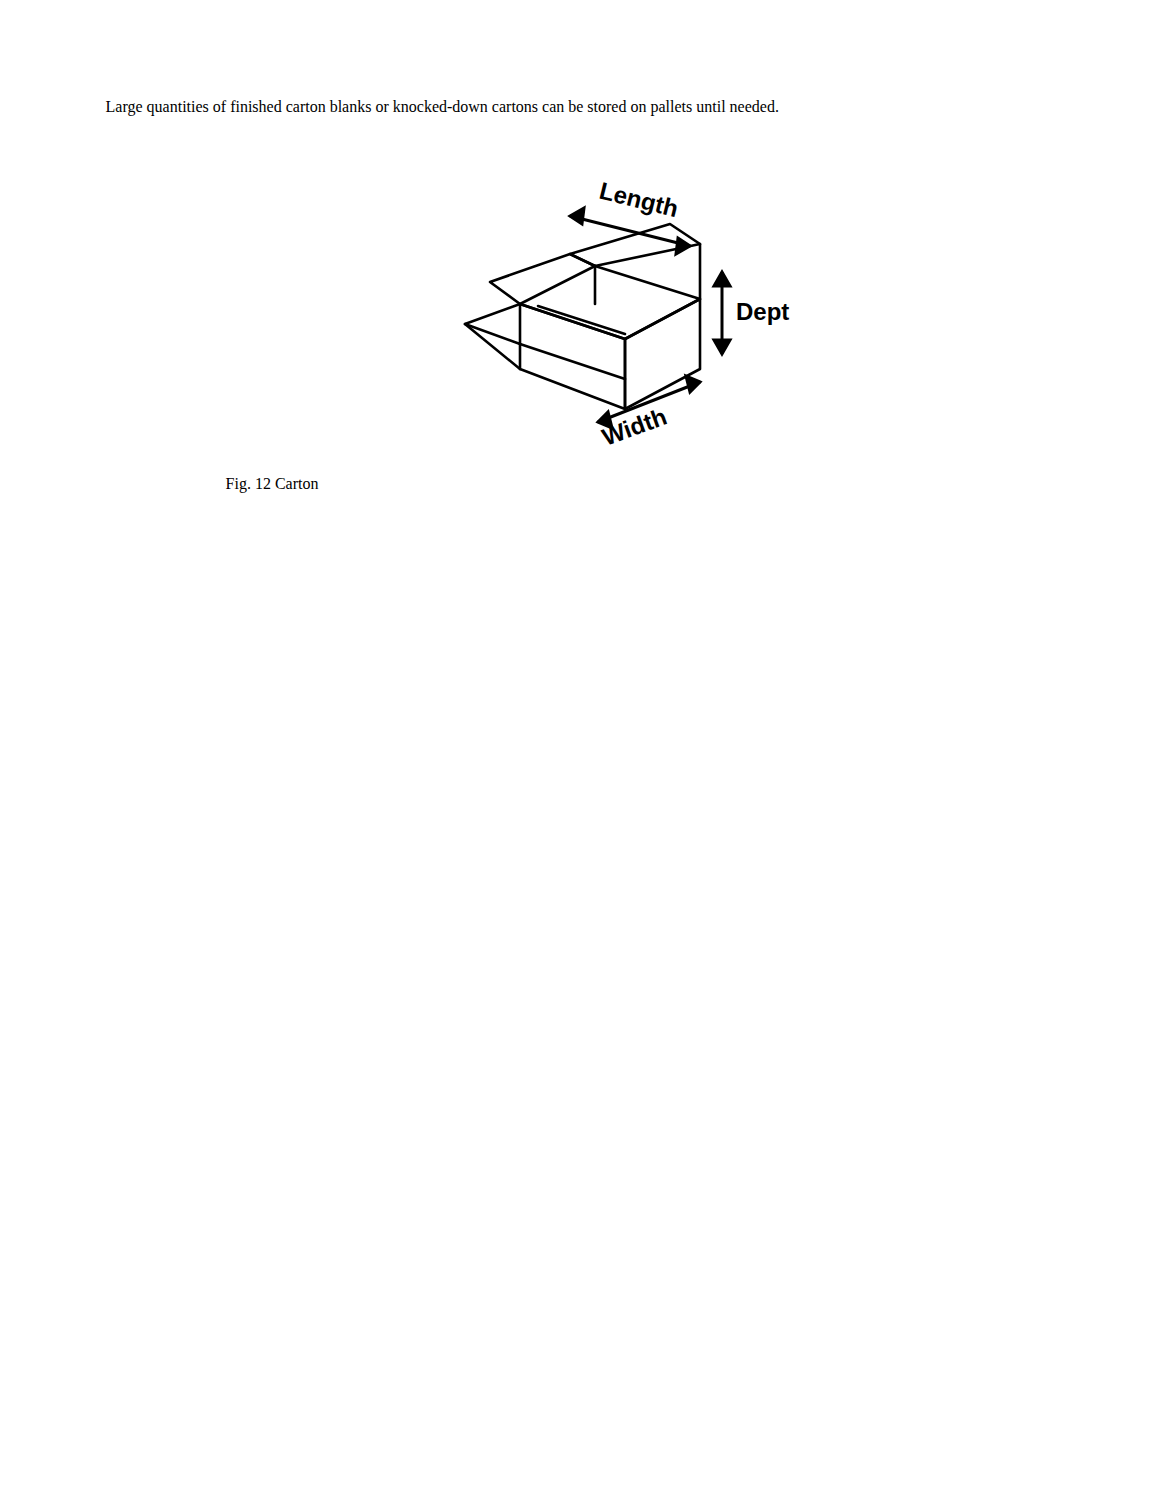Large quantities of finished carton blanks or knocked-down cartons can be stored on pallets until needed.
Length Depth Width
Fig. 12 Carton